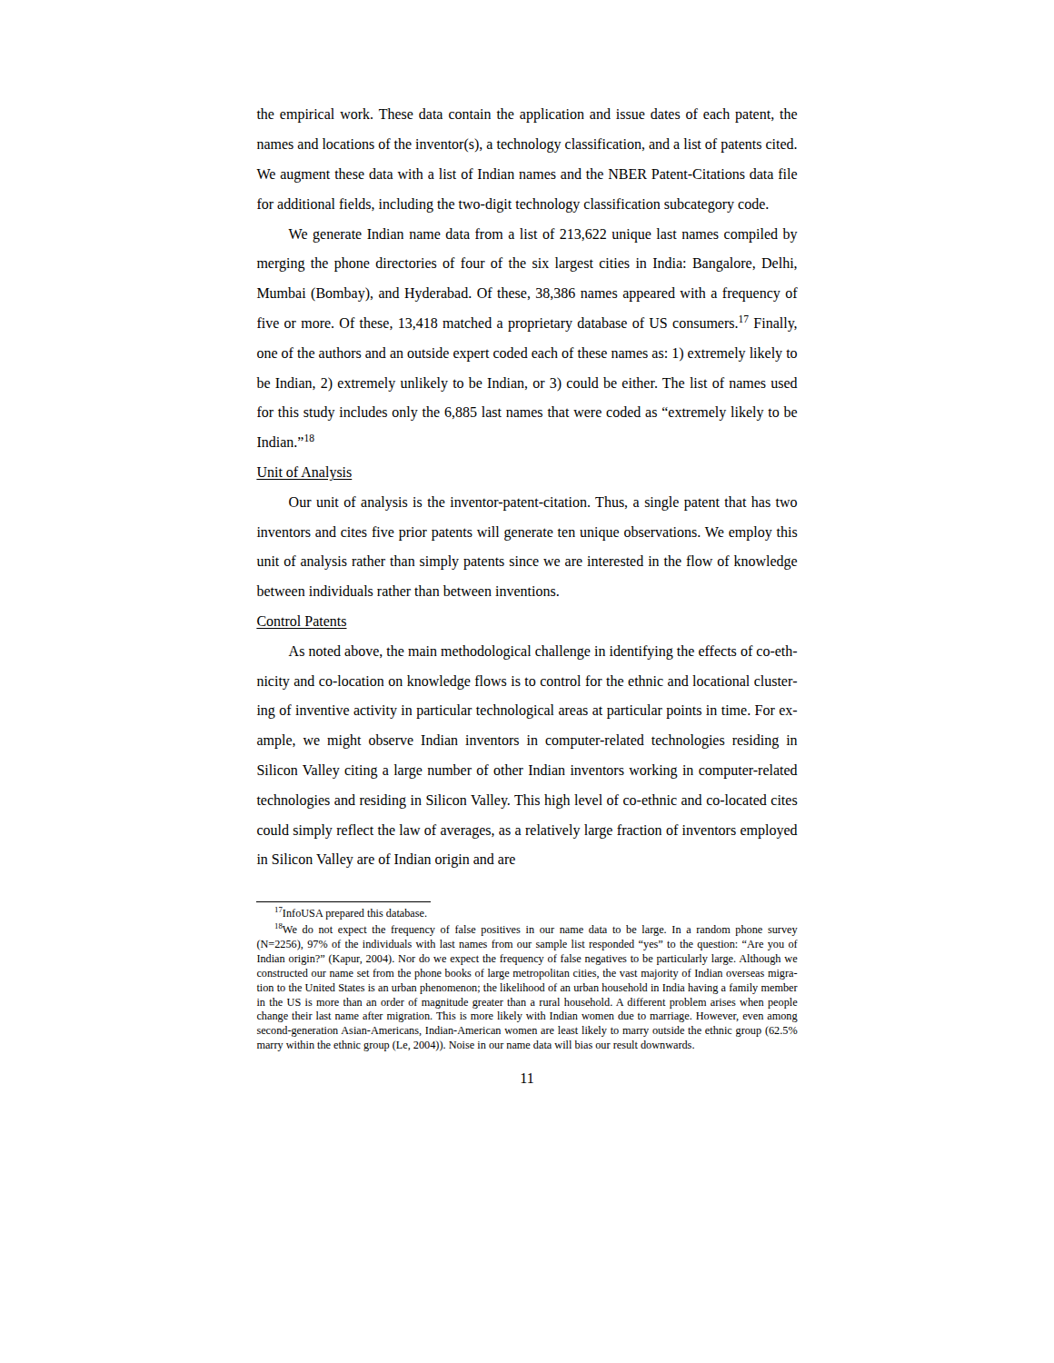the empirical work. These data contain the application and issue dates of each patent, the names and locations of the inventor(s), a technology classification, and a list of patents cited. We augment these data with a list of Indian names and the NBER Patent-Citations data file for additional fields, including the two-digit technology classification subcategory code.
We generate Indian name data from a list of 213,622 unique last names compiled by merging the phone directories of four of the six largest cities in India: Bangalore, Delhi, Mumbai (Bombay), and Hyderabad. Of these, 38,386 names appeared with a frequency of five or more. Of these, 13,418 matched a proprietary database of US consumers.17 Finally, one of the authors and an outside expert coded each of these names as: 1) extremely likely to be Indian, 2) extremely unlikely to be Indian, or 3) could be either. The list of names used for this study includes only the 6,885 last names that were coded as “extremely likely to be Indian.”18
Unit of Analysis
Our unit of analysis is the inventor-patent-citation. Thus, a single patent that has two inventors and cites five prior patents will generate ten unique observations. We employ this unit of analysis rather than simply patents since we are interested in the flow of knowledge between individuals rather than between inventions.
Control Patents
As noted above, the main methodological challenge in identifying the effects of co-ethnicity and co-location on knowledge flows is to control for the ethnic and locational clustering of inventive activity in particular technological areas at particular points in time. For example, we might observe Indian inventors in computer-related technologies residing in Silicon Valley citing a large number of other Indian inventors working in computer-related technologies and residing in Silicon Valley. This high level of co-ethnic and co-located cites could simply reflect the law of averages, as a relatively large fraction of inventors employed in Silicon Valley are of Indian origin and are
17InfoUSA prepared this database.
18We do not expect the frequency of false positives in our name data to be large. In a random phone survey (N=2256), 97% of the individuals with last names from our sample list responded “yes” to the question: “Are you of Indian origin?” (Kapur, 2004). Nor do we expect the frequency of false negatives to be particularly large. Although we constructed our name set from the phone books of large metropolitan cities, the vast majority of Indian overseas migration to the United States is an urban phenomenon; the likelihood of an urban household in India having a family member in the US is more than an order of magnitude greater than a rural household. A different problem arises when people change their last name after migration. This is more likely with Indian women due to marriage. However, even among second-generation Asian-Americans, Indian-American women are least likely to marry outside the ethnic group (62.5% marry within the ethnic group (Le, 2004)). Noise in our name data will bias our result downwards.
11